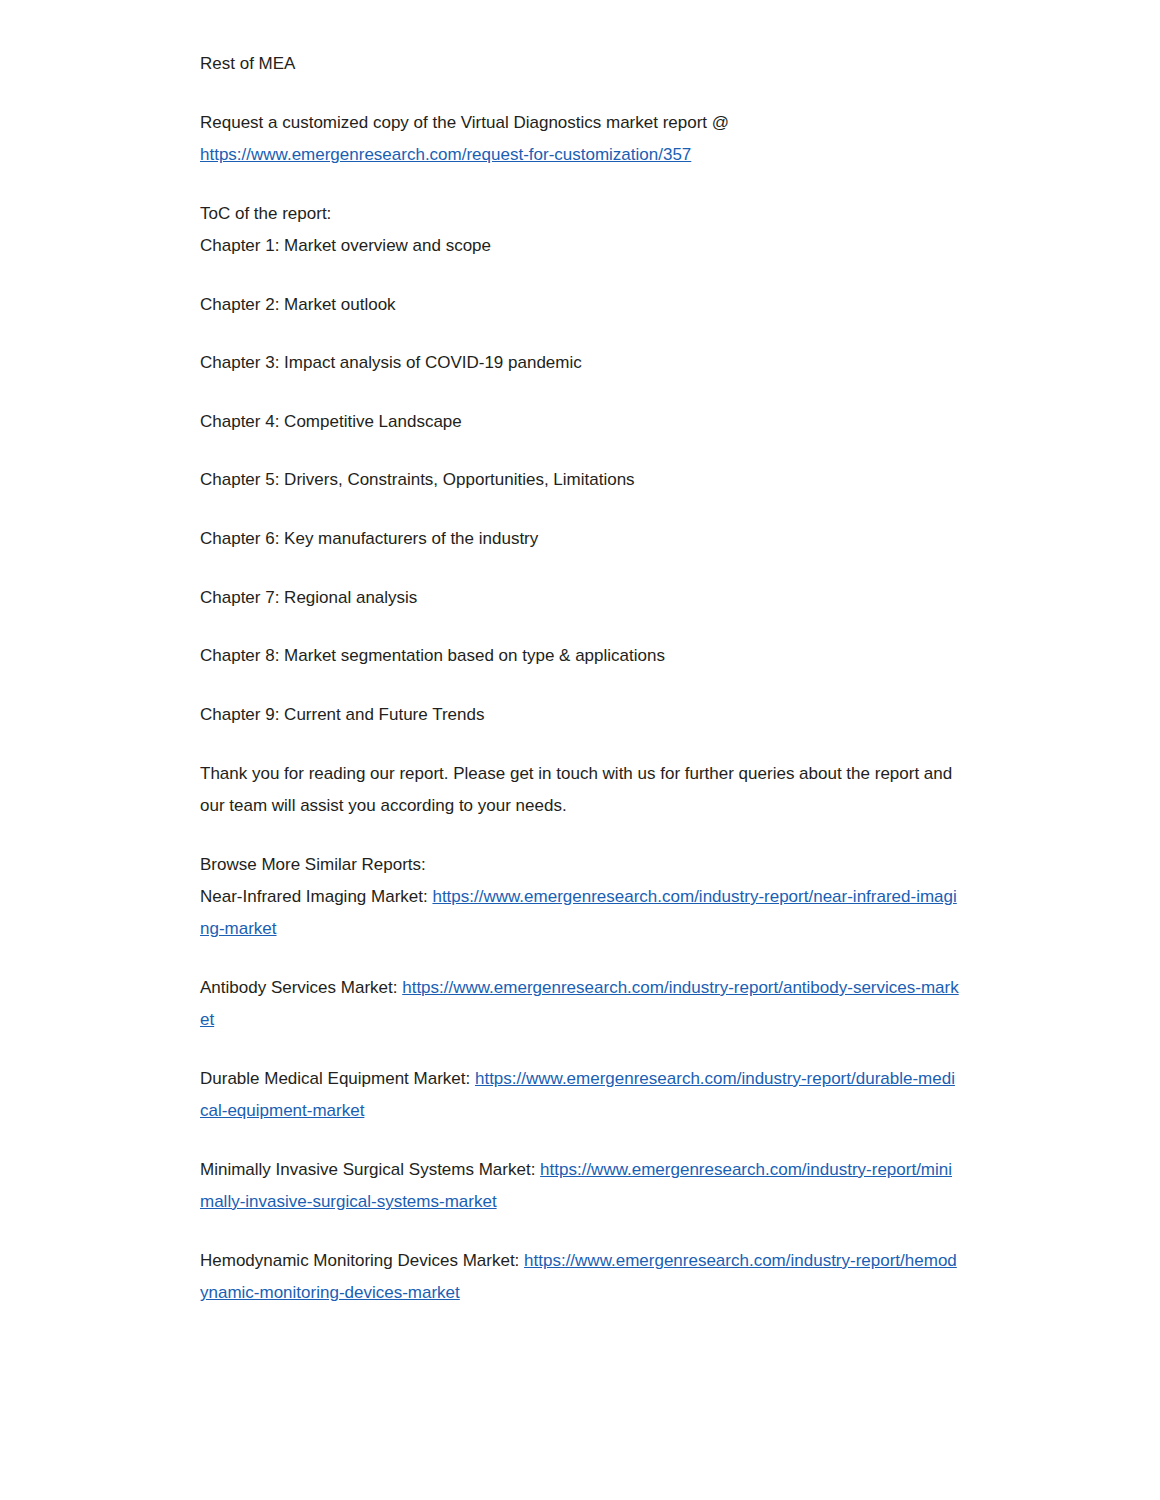Rest of MEA
Request a customized copy of the Virtual Diagnostics market report @
https://www.emergenresearch.com/request-for-customization/357
ToC of the report:
Chapter 1: Market overview and scope
Chapter 2: Market outlook
Chapter 3: Impact analysis of COVID-19 pandemic
Chapter 4: Competitive Landscape
Chapter 5: Drivers, Constraints, Opportunities, Limitations
Chapter 6: Key manufacturers of the industry
Chapter 7: Regional analysis
Chapter 8: Market segmentation based on type & applications
Chapter 9: Current and Future Trends
Thank you for reading our report. Please get in touch with us for further queries about the report and our team will assist you according to your needs.
Browse More Similar Reports:
Near-Infrared Imaging Market: https://www.emergenresearch.com/industry-report/near-infrared-imaging-market
Antibody Services Market: https://www.emergenresearch.com/industry-report/antibody-services-market
Durable Medical Equipment Market: https://www.emergenresearch.com/industry-report/durable-medical-equipment-market
Minimally Invasive Surgical Systems Market: https://www.emergenresearch.com/industry-report/minimally-invasive-surgical-systems-market
Hemodynamic Monitoring Devices Market: https://www.emergenresearch.com/industry-report/hemodynamic-monitoring-devices-market